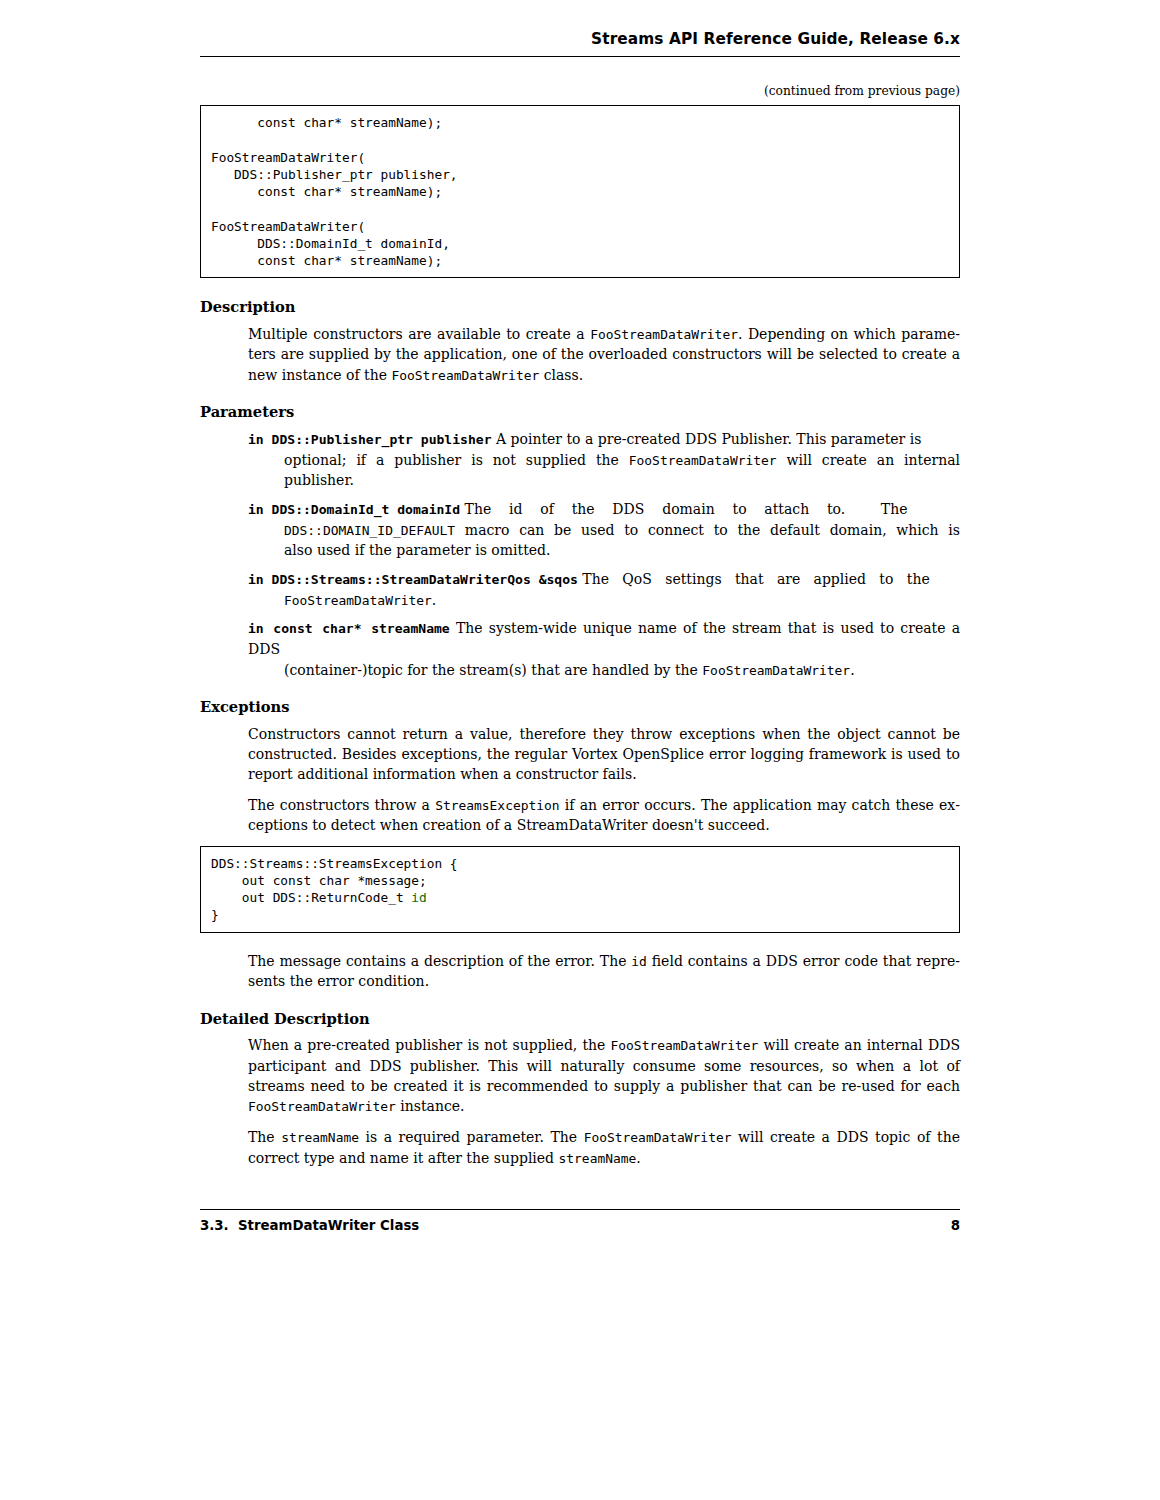Streams API Reference Guide, Release 6.x
(continued from previous page)
      const char* streamName);

FooStreamDataWriter(
   DDS::Publisher_ptr publisher,
      const char* streamName);

FooStreamDataWriter(
      DDS::DomainId_t domainId,
      const char* streamName);
Description
Multiple constructors are available to create a FooStreamDataWriter. Depending on which parameters are supplied by the application, one of the overloaded constructors will be selected to create a new instance of the FooStreamDataWriter class.
Parameters
in DDS::Publisher_ptr publisher A pointer to a pre-created DDS Publisher. This parameter is optional; if a publisher is not supplied the FooStreamDataWriter will create an internal publisher.
in DDS::DomainId_t domainId The id of the DDS domain to attach to. The DDS::DOMAIN_ID_DEFAULT macro can be used to connect to the default domain, which is also used if the parameter is omitted.
in DDS::Streams::StreamDataWriterQos &sqos The QoS settings that are applied to the FooStreamDataWriter.
in const char* streamName The system-wide unique name of the stream that is used to create a DDS (container-)topic for the stream(s) that are handled by the FooStreamDataWriter.
Exceptions
Constructors cannot return a value, therefore they throw exceptions when the object cannot be constructed. Besides exceptions, the regular Vortex OpenSplice error logging framework is used to report additional information when a constructor fails.
The constructors throw a StreamsException if an error occurs. The application may catch these exceptions to detect when creation of a StreamDataWriter doesn't succeed.
DDS::Streams::StreamsException {
    out const char *message;
    out DDS::ReturnCode_t id
}
The message contains a description of the error. The id field contains a DDS error code that represents the error condition.
Detailed Description
When a pre-created publisher is not supplied, the FooStreamDataWriter will create an internal DDS participant and DDS publisher. This will naturally consume some resources, so when a lot of streams need to be created it is recommended to supply a publisher that can be re-used for each FooStreamDataWriter instance.
The streamName is a required parameter. The FooStreamDataWriter will create a DDS topic of the correct type and name it after the supplied streamName.
3.3. StreamDataWriter Class 8